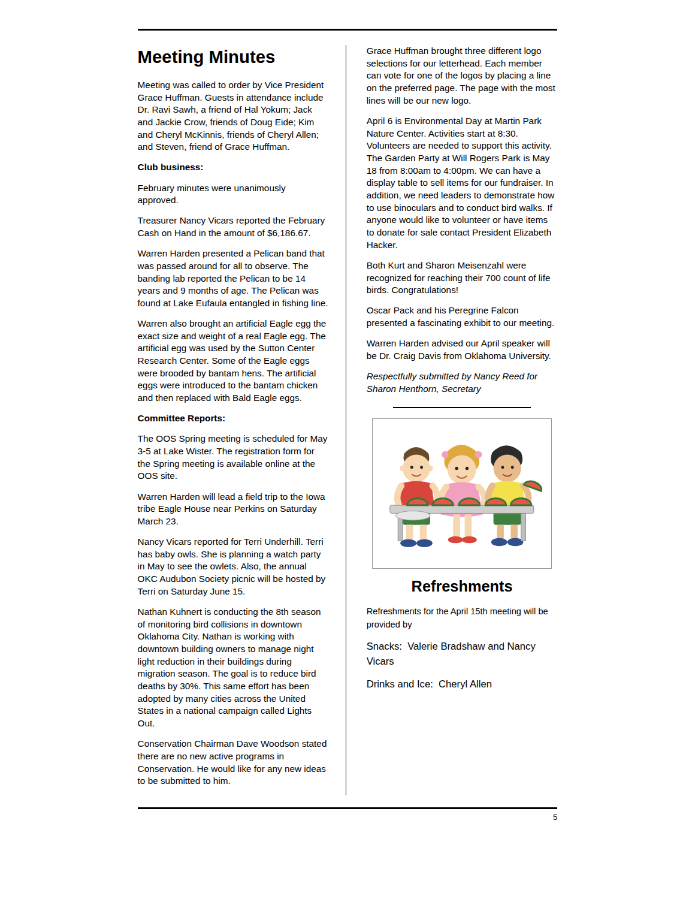Meeting Minutes
Meeting was called to order by Vice President Grace Huffman. Guests in attendance include Dr. Ravi Sawh, a friend of Hal Yokum; Jack and Jackie Crow, friends of Doug Eide; Kim and Cheryl McKinnis, friends of Cheryl Allen; and Steven, friend of Grace Huffman.
Club business:
February minutes were unanimously approved.
Treasurer Nancy Vicars reported the February Cash on Hand in the amount of $6,186.67.
Warren Harden presented a Pelican band that was passed around for all to observe. The banding lab reported the Pelican to be 14 years and 9 months of age. The Pelican was found at Lake Eufaula entangled in fishing line.
Warren also brought an artificial Eagle egg the exact size and weight of a real Eagle egg. The artificial egg was used by the Sutton Center Research Center. Some of the Eagle eggs were brooded by bantam hens. The artificial eggs were introduced to the bantam chicken and then replaced with Bald Eagle eggs.
Committee Reports:
The OOS Spring meeting is scheduled for May 3-5 at Lake Wister. The registration form for the Spring meeting is available online at the OOS site.
Warren Harden will lead a field trip to the Iowa tribe Eagle House near Perkins on Saturday March 23.
Nancy Vicars reported for Terri Underhill. Terri has baby owls. She is planning a watch party in May to see the owlets. Also, the annual OKC Audubon Society picnic will be hosted by Terri on Saturday June 15.
Nathan Kuhnert is conducting the 8th season of monitoring bird collisions in downtown Oklahoma City. Nathan is working with downtown building owners to manage night light reduction in their buildings during migration season. The goal is to reduce bird deaths by 30%. This same effort has been adopted by many cities across the United States in a national campaign called Lights Out.
Conservation Chairman Dave Woodson stated there are no new active programs in Conservation. He would like for any new ideas to be submitted to him.
Grace Huffman brought three different logo selections for our letterhead. Each member can vote for one of the logos by placing a line on the preferred page. The page with the most lines will be our new logo.
April 6 is Environmental Day at Martin Park Nature Center. Activities start at 8:30. Volunteers are needed to support this activity. The Garden Party at Will Rogers Park is May 18 from 8:00am to 4:00pm. We can have a display table to sell items for our fundraiser. In addition, we need leaders to demonstrate how to use binoculars and to conduct bird walks. If anyone would like to volunteer or have items to donate for sale contact President Elizabeth Hacker.
Both Kurt and Sharon Meisenzahl were recognized for reaching their 700 count of life birds. Congratulations!
Oscar Pack and his Peregrine Falcon presented a fascinating exhibit to our meeting.
Warren Harden advised our April speaker will be Dr. Craig Davis from Oklahoma University.
Respectfully submitted by Nancy Reed for Sharon Henthorn, Secretary
Refreshments
Refreshments for the April 15th meeting will be provided by
Snacks: Valerie Bradshaw and Nancy Vicars
Drinks and Ice: Cheryl Allen
5